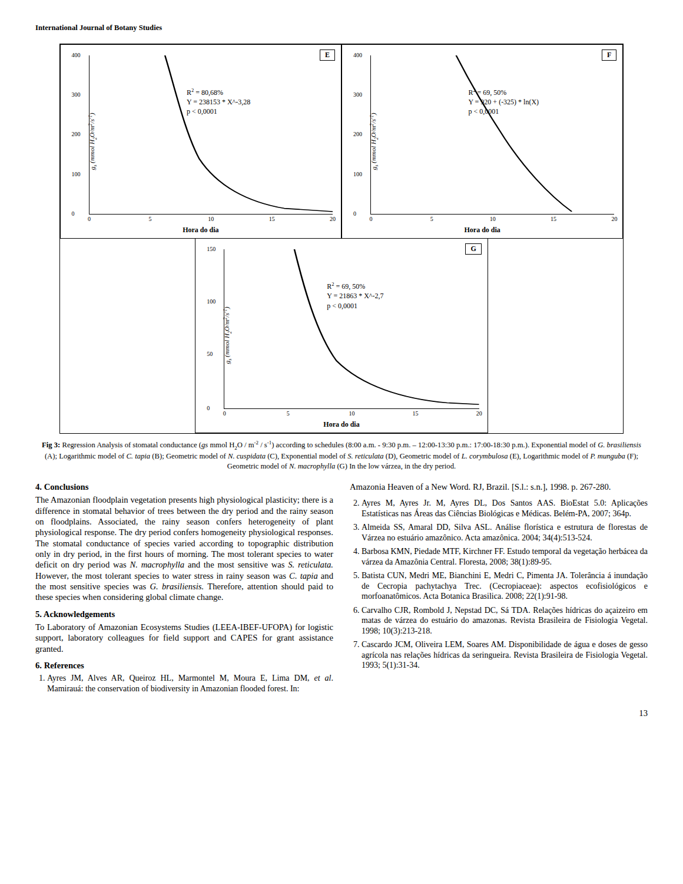International Journal of Botany Studies
E
gs (mmol H2O/m2/s-1)
400
300
200
100
0
0
5
10
15
20
R2 = 80,68%
Y = 238153 * X^-3,28
p < 0,0001
Hora do dia
F
gs (mmol H2O/m2/s-1)
400
300
200
100
0
0
5
10
15
20
R2 = 69, 50%
Y = 920 + (-325) * ln(X)
p < 0,0001
Hora do dia
G
gs (mmol H2O/m2/s-1)
150
100
50
0
0
5
10
15
20
R2 = 69, 50%
Y = 21863 * X^-2,7
p < 0,0001
Hora do dia
Fig 3: Regression Analysis of stomatal conductance (gs mmol H2O / m-2 / s-1) according to schedules (8:00 a.m. - 9:30 p.m. – 12:00-13:30 p.m.: 17:00-18:30 p.m.). Exponential model of G. brasiliensis (A); Logarithmic model of C. tapia (B); Geometric model of N. cuspidata (C), Exponential model of S. reticulata (D), Geometric model of L. corymbulosa (E), Logarithmic model of P. munguba (F); Geometric model of N. macrophylla (G) In the low várzea, in the dry period.
4. Conclusions
The Amazonian floodplain vegetation presents high physiological plasticity; there is a difference in stomatal behavior of trees between the dry period and the rainy season on floodplains. Associated, the rainy season confers heterogeneity of plant physiological response. The dry period confers homogeneity physiological responses. The stomatal conductance of species varied according to topographic distribution only in dry period, in the first hours of morning. The most tolerant species to water deficit on dry period was N. macrophylla and the most sensitive was S. reticulata. However, the most tolerant species to water stress in rainy season was C. tapia and the most sensitive species was G. brasiliensis. Therefore, attention should paid to these species when considering global climate change.
5. Acknowledgements
To Laboratory of Amazonian Ecosystems Studies (LEEA-IBEF-UFOPA) for logistic support, laboratory colleagues for field support and CAPES for grant assistance granted.
6. References
Ayres JM, Alves AR, Queiroz HL, Marmontel M, Moura E, Lima DM, et al. Mamirauá: the conservation of biodiversity in Amazonian flooded forest. In:
Amazonia Heaven of a New Word. RJ, Brazil. [S.l.: s.n.], 1998. p. 267-280.
Ayres M, Ayres Jr. M, Ayres DL, Dos Santos AAS. BioEstat 5.0: Aplicações Estatísticas nas Áreas das Ciências Biológicas e Médicas. Belém-PA, 2007; 364p.
Almeida SS, Amaral DD, Silva ASL. Análise florística e estrutura de florestas de Várzea no estuário amazônico. Acta amazônica. 2004; 34(4):513-524.
Barbosa KMN, Piedade MTF, Kirchner FF. Estudo temporal da vegetação herbácea da várzea da Amazônia Central. Floresta, 2008; 38(1):89-95.
Batista CUN, Medri ME, Bianchini E, Medri C, Pimenta JA. Tolerância á inundação de Cecropia pachytachya Trec. (Cecropiaceae): aspectos ecofisiológicos e morfoanatômicos. Acta Botanica Brasilica. 2008; 22(1):91-98.
Carvalho CJR, Rombold J, Nepstad DC, Sá TDA. Relações hídricas do açaizeiro em matas de várzea do estuário do amazonas. Revista Brasileira de Fisiologia Vegetal. 1998; 10(3):213-218.
Cascardo JCM, Oliveira LEM, Soares AM. Disponibilidade de água e doses de gesso agrícola nas relações hídricas da seringueira. Revista Brasileira de Fisiologia Vegetal. 1993; 5(1):31-34.
13